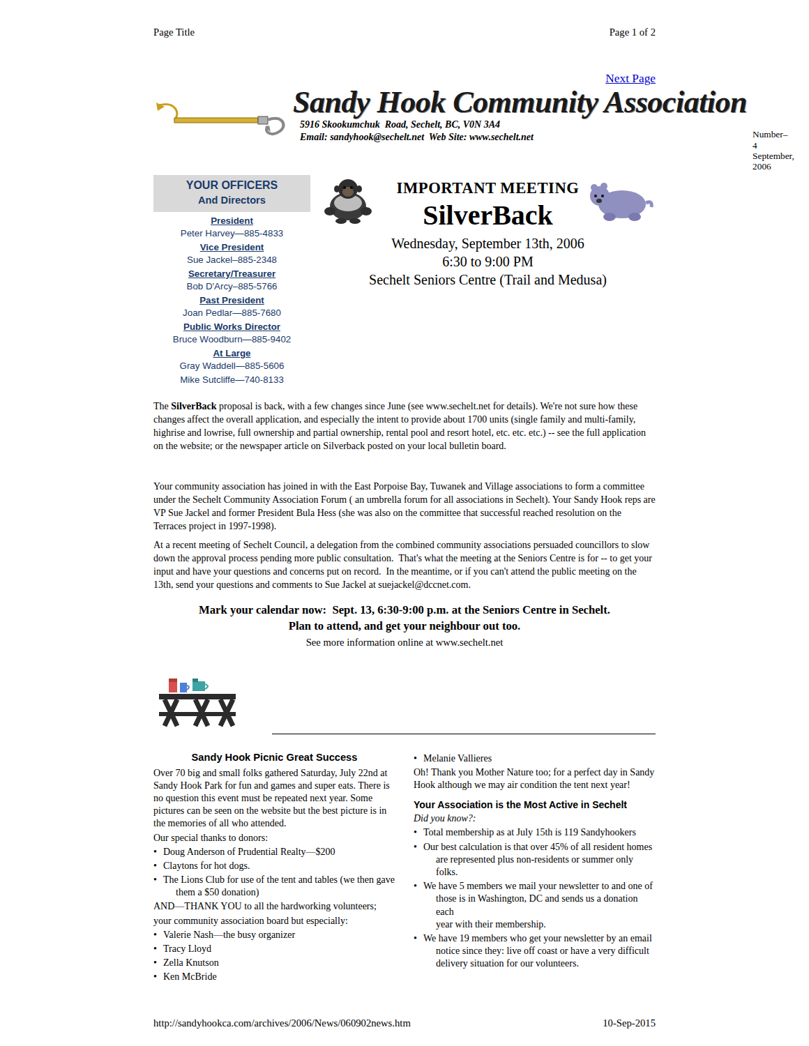Page Title Page 1 of 2
Next Page
Sandy Hook Community Association
5916 Skookumchuk Road, Sechelt, BC, V0N 3A4
Email: sandyhook@sechelt.net Web Site: www.sechelt.net
Number–4 September, 2006
YOUR OFFICERS
And Directors
President
Peter Harvey—885-4833
Vice President
Sue Jackel–885-2348
Secretary/Treasurer
Bob D'Arcy–885-5766
Past President
Joan Pedlar—885-7680
Public Works Director
Bruce Woodburn—885-9402
At Large
Gray Waddell—885-5606
Mike Sutcliffe—740-8133
IMPORTANT MEETING
SilverBack
Wednesday, September 13th, 2006
6:30 to 9:00 PM
Sechelt Seniors Centre (Trail and Medusa)
The SilverBack proposal is back, with a few changes since June (see www.sechelt.net for details). We're not sure how these changes affect the overall application, and especially the intent to provide about 1700 units (single family and multi-family, highrise and lowrise, full ownership and partial ownership, rental pool and resort hotel, etc. etc. etc.) -- see the full application on the website; or the newspaper article on Silverback posted on your local bulletin board.
Your community association has joined in with the East Porpoise Bay, Tuwanek and Village associations to form a committee under the Sechelt Community Association Forum ( an umbrella forum for all associations in Sechelt). Your Sandy Hook reps are VP Sue Jackel and former President Bula Hess (she was also on the committee that successful reached resolution on the Terraces project in 1997-1998).
At a recent meeting of Sechelt Council, a delegation from the combined community associations persuaded councillors to slow down the approval process pending more public consultation. That's what the meeting at the Seniors Centre is for -- to get your input and have your questions and concerns put on record. In the meantime, or if you can't attend the public meeting on the 13th, send your questions and comments to Sue Jackel at suejackel@dccnet.com.
Mark your calendar now: Sept. 13, 6:30-9:00 p.m. at the Seniors Centre in Sechelt.
Plan to attend, and get your neighbour out too.
See more information online at www.sechelt.net
Sandy Hook Picnic Great Success
Over 70 big and small folks gathered Saturday, July 22nd at Sandy Hook Park for fun and games and super eats. There is no question this event must be repeated next year. Some pictures can be seen on the website but the best picture is in the memories of all who attended.
Our special thanks to donors:
Doug Anderson of Prudential Realty—$200
Claytons for hot dogs.
The Lions Club for use of the tent and tables (we then gave them a $50 donation)
AND—THANK YOU to all the hardworking volunteers;
your community association board but especially:
Valerie Nash—the busy organizer
Tracy Lloyd
Zella Knutson
Ken McBride
Melanie Vallieres
Oh! Thank you Mother Nature too; for a perfect day in Sandy Hook although we may air condition the tent next year!
Your Association is the Most Active in Sechelt
Did you know?:
Total membership as at July 15th is 119 Sandyhookers
Our best calculation is that over 45% of all resident homes are represented plus non-residents or summer only folks.
We have 5 members we mail your newsletter to and one of those is in Washington, DC and sends us a donation each year with their membership.
We have 19 members who get your newsletter by an email notice since they: live off coast or have a very difficult delivery situation for our volunteers.
http://sandyhookca.com/archives/2006/News/060902news.htm 10-Sep-2015